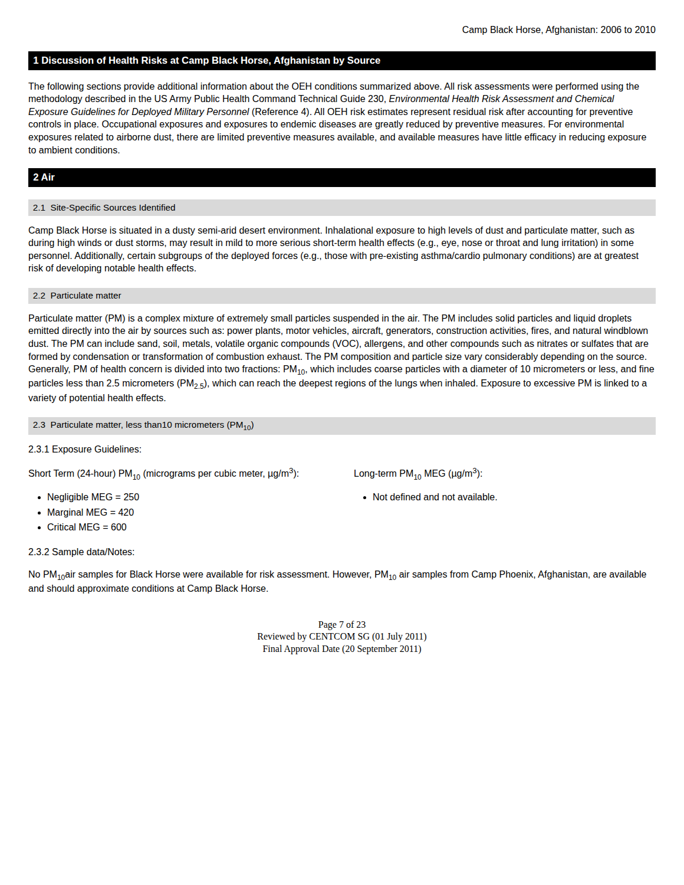Camp Black Horse, Afghanistan: 2006 to 2010
1 Discussion of Health Risks at Camp Black Horse, Afghanistan by Source
The following sections provide additional information about the OEH conditions summarized above. All risk assessments were performed using the methodology described in the US Army Public Health Command Technical Guide 230, Environmental Health Risk Assessment and Chemical Exposure Guidelines for Deployed Military Personnel (Reference 4). All OEH risk estimates represent residual risk after accounting for preventive controls in place. Occupational exposures and exposures to endemic diseases are greatly reduced by preventive measures. For environmental exposures related to airborne dust, there are limited preventive measures available, and available measures have little efficacy in reducing exposure to ambient conditions.
2 Air
2.1 Site-Specific Sources Identified
Camp Black Horse is situated in a dusty semi-arid desert environment. Inhalational exposure to high levels of dust and particulate matter, such as during high winds or dust storms, may result in mild to more serious short-term health effects (e.g., eye, nose or throat and lung irritation) in some personnel. Additionally, certain subgroups of the deployed forces (e.g., those with pre-existing asthma/cardio pulmonary conditions) are at greatest risk of developing notable health effects.
2.2 Particulate matter
Particulate matter (PM) is a complex mixture of extremely small particles suspended in the air. The PM includes solid particles and liquid droplets emitted directly into the air by sources such as: power plants, motor vehicles, aircraft, generators, construction activities, fires, and natural windblown dust. The PM can include sand, soil, metals, volatile organic compounds (VOC), allergens, and other compounds such as nitrates or sulfates that are formed by condensation or transformation of combustion exhaust. The PM composition and particle size vary considerably depending on the source. Generally, PM of health concern is divided into two fractions: PM10, which includes coarse particles with a diameter of 10 micrometers or less, and fine particles less than 2.5 micrometers (PM2.5), which can reach the deepest regions of the lungs when inhaled. Exposure to excessive PM is linked to a variety of potential health effects.
2.3 Particulate matter, less than10 micrometers (PM10)
2.3.1 Exposure Guidelines:
Short Term (24-hour) PM10 (micrograms per cubic meter, µg/m3):
Negligible MEG = 250
Marginal MEG = 420
Critical MEG = 600
Long-term PM10 MEG (µg/m3):
Not defined and not available.
2.3.2 Sample data/Notes:
No PM10air samples for Black Horse were available for risk assessment. However, PM10 air samples from Camp Phoenix, Afghanistan, are available and should approximate conditions at Camp Black Horse.
Page 7 of 23
Reviewed by CENTCOM SG (01 July 2011)
Final Approval Date (20 September 2011)